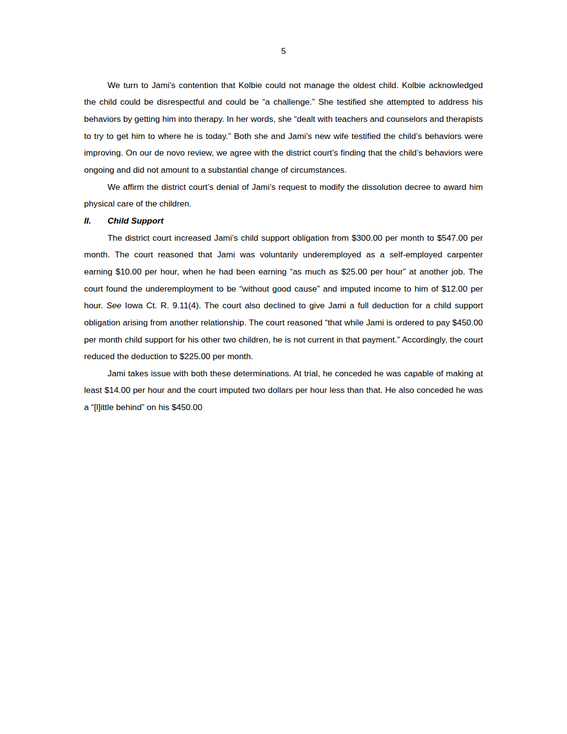5
We turn to Jami’s contention that Kolbie could not manage the oldest child. Kolbie acknowledged the child could be disrespectful and could be “a challenge.” She testified she attempted to address his behaviors by getting him into therapy. In her words, she “dealt with teachers and counselors and therapists to try to get him to where he is today.” Both she and Jami’s new wife testified the child’s behaviors were improving. On our de novo review, we agree with the district court’s finding that the child’s behaviors were ongoing and did not amount to a substantial change of circumstances.
We affirm the district court’s denial of Jami’s request to modify the dissolution decree to award him physical care of the children.
II. Child Support
The district court increased Jami’s child support obligation from $300.00 per month to $547.00 per month. The court reasoned that Jami was voluntarily underemployed as a self-employed carpenter earning $10.00 per hour, when he had been earning “as much as $25.00 per hour” at another job. The court found the underemployment to be “without good cause” and imputed income to him of $12.00 per hour. See Iowa Ct. R. 9.11(4). The court also declined to give Jami a full deduction for a child support obligation arising from another relationship. The court reasoned “that while Jami is ordered to pay $450.00 per month child support for his other two children, he is not current in that payment.” Accordingly, the court reduced the deduction to $225.00 per month.
Jami takes issue with both these determinations. At trial, he conceded he was capable of making at least $14.00 per hour and the court imputed two dollars per hour less than that. He also conceded he was a “[l]ittle behind” on his $450.00